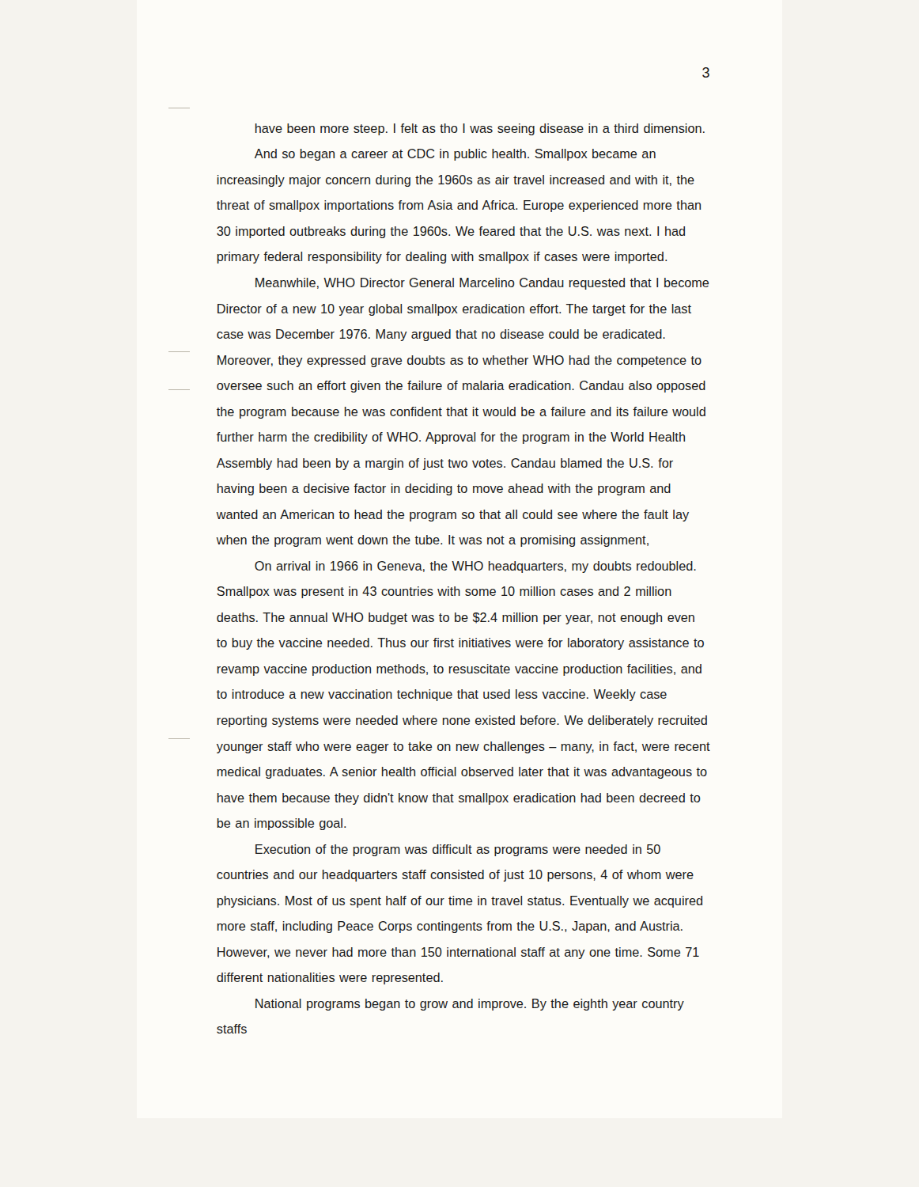3
have been more steep. I felt as tho I was seeing disease in a third dimension.
And so began a career at CDC in public health. Smallpox became an increasingly major concern during the 1960s as air travel increased and with it, the threat of smallpox importations from Asia and Africa. Europe experienced more than 30 imported outbreaks during the 1960s. We feared that the U.S. was next. I had primary federal responsibility for dealing with smallpox if cases were imported.
Meanwhile, WHO Director General Marcelino Candau requested that I become Director of a new 10 year global smallpox eradication effort. The target for the last case was December 1976. Many argued that no disease could be eradicated. Moreover, they expressed grave doubts as to whether WHO had the competence to oversee such an effort given the failure of malaria eradication. Candau also opposed the program because he was confident that it would be a failure and its failure would further harm the credibility of WHO. Approval for the program in the World Health Assembly had been by a margin of just two votes. Candau blamed the U.S. for having been a decisive factor in deciding to move ahead with the program and wanted an American to head the program so that all could see where the fault lay when the program went down the tube. It was not a promising assignment,
On arrival in 1966 in Geneva, the WHO headquarters, my doubts redoubled. Smallpox was present in 43 countries with some 10 million cases and 2 million deaths. The annual WHO budget was to be $2.4 million per year, not enough even to buy the vaccine needed. Thus our first initiatives were for laboratory assistance to revamp vaccine production methods, to resuscitate vaccine production facilities, and to introduce a new vaccination technique that used less vaccine. Weekly case reporting systems were needed where none existed before. We deliberately recruited younger staff who were eager to take on new challenges – many, in fact, were recent medical graduates. A senior health official observed later that it was advantageous to have them because they didn't know that smallpox eradication had been decreed to be an impossible goal.
Execution of the program was difficult as programs were needed in 50 countries and our headquarters staff consisted of just 10 persons, 4 of whom were physicians. Most of us spent half of our time in travel status. Eventually we acquired more staff, including Peace Corps contingents from the U.S., Japan, and Austria. However, we never had more than 150 international staff at any one time. Some 71 different nationalities were represented.
National programs began to grow and improve. By the eighth year country staffs